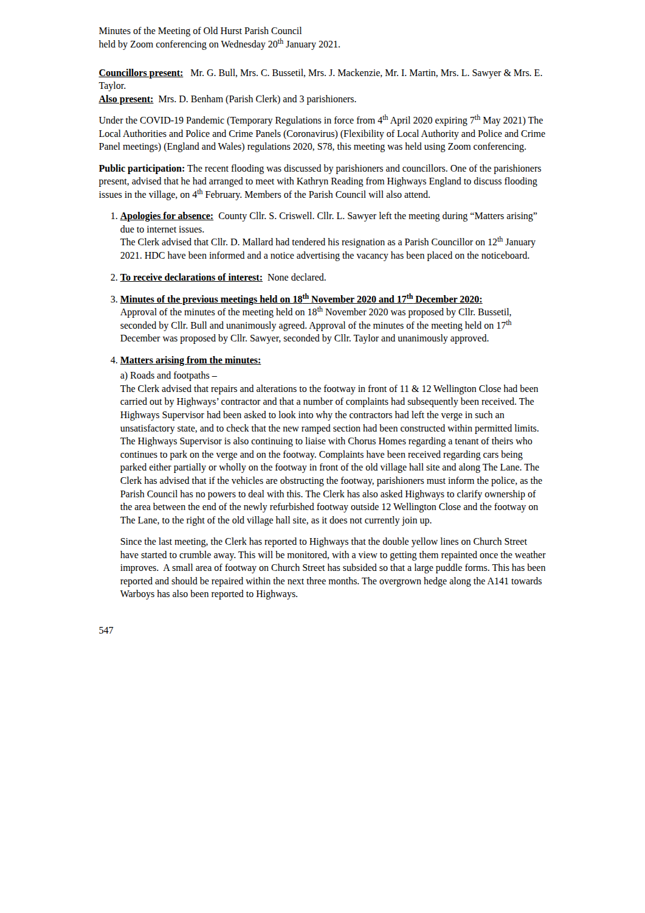Minutes of the Meeting of Old Hurst Parish Council
held by Zoom conferencing on Wednesday 20th January 2021.
Councillors present: Mr. G. Bull, Mrs. C. Bussetil, Mrs. J. Mackenzie, Mr. I. Martin, Mrs. L. Sawyer & Mrs. E. Taylor.
Also present: Mrs. D. Benham (Parish Clerk) and 3 parishioners.
Under the COVID-19 Pandemic (Temporary Regulations in force from 4th April 2020 expiring 7th May 2021) The Local Authorities and Police and Crime Panels (Coronavirus) (Flexibility of Local Authority and Police and Crime Panel meetings) (England and Wales) regulations 2020, S78, this meeting was held using Zoom conferencing.
Public participation: The recent flooding was discussed by parishioners and councillors. One of the parishioners present, advised that he had arranged to meet with Kathryn Reading from Highways England to discuss flooding issues in the village, on 4th February. Members of the Parish Council will also attend.
Apologies for absence: County Cllr. S. Criswell. Cllr. L. Sawyer left the meeting during “Matters arising” due to internet issues.
The Clerk advised that Cllr. D. Mallard had tendered his resignation as a Parish Councillor on 12th January 2021. HDC have been informed and a notice advertising the vacancy has been placed on the noticeboard.
To receive declarations of interest: None declared.
Minutes of the previous meetings held on 18th November 2020 and 17th December 2020:
Approval of the minutes of the meeting held on 18th November 2020 was proposed by Cllr. Bussetil, seconded by Cllr. Bull and unanimously agreed. Approval of the minutes of the meeting held on 17th December was proposed by Cllr. Sawyer, seconded by Cllr. Taylor and unanimously approved.
Matters arising from the minutes:
a) Roads and footpaths –
The Clerk advised that repairs and alterations to the footway in front of 11 & 12 Wellington Close had been carried out by Highways’ contractor and that a number of complaints had subsequently been received. The Highways Supervisor had been asked to look into why the contractors had left the verge in such an unsatisfactory state, and to check that the new ramped section had been constructed within permitted limits. The Highways Supervisor is also continuing to liaise with Chorus Homes regarding a tenant of theirs who continues to park on the verge and on the footway. Complaints have been received regarding cars being parked either partially or wholly on the footway in front of the old village hall site and along The Lane. The Clerk has advised that if the vehicles are obstructing the footway, parishioners must inform the police, as the Parish Council has no powers to deal with this. The Clerk has also asked Highways to clarify ownership of the area between the end of the newly refurbished footway outside 12 Wellington Close and the footway on The Lane, to the right of the old village hall site, as it does not currently join up.
Since the last meeting, the Clerk has reported to Highways that the double yellow lines on Church Street have started to crumble away. This will be monitored, with a view to getting them repainted once the weather improves. A small area of footway on Church Street has subsided so that a large puddle forms. This has been reported and should be repaired within the next three months. The overgrown hedge along the A141 towards Warboys has also been reported to Highways.
547